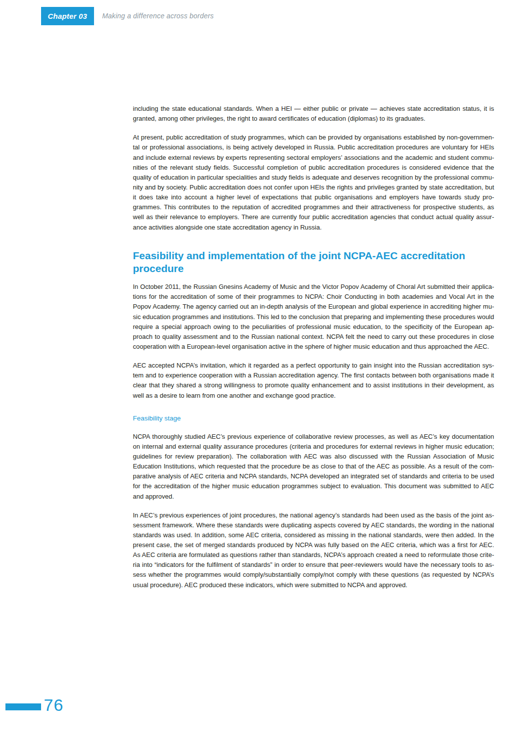Chapter 03
Making a difference across borders
including the state educational standards. When a HEI — either public or private — achieves state accreditation status, it is granted, among other privileges, the right to award certificates of education (diplomas) to its graduates.
At present, public accreditation of study programmes, which can be provided by organisations established by non-governmental or professional associations, is being actively developed in Russia. Public accreditation procedures are voluntary for HEIs and include external reviews by experts representing sectoral employers’ associations and the academic and student communities of the relevant study fields. Successful completion of public accreditation procedures is considered evidence that the quality of education in particular specialities and study fields is adequate and deserves recognition by the professional community and by society. Public accreditation does not confer upon HEIs the rights and privileges granted by state accreditation, but it does take into account a higher level of expectations that public organisations and employers have towards study programmes. This contributes to the reputation of accredited programmes and their attractiveness for prospective students, as well as their relevance to employers. There are currently four public accreditation agencies that conduct actual quality assurance activities alongside one state accreditation agency in Russia.
Feasibility and implementation of the joint NCPA-AEC accreditation procedure
In October 2011, the Russian Gnesins Academy of Music and the Victor Popov Academy of Choral Art submitted their applications for the accreditation of some of their programmes to NCPA: Choir Conducting in both academies and Vocal Art in the Popov Academy. The agency carried out an in-depth analysis of the European and global experience in accrediting higher music education programmes and institutions. This led to the conclusion that preparing and implementing these procedures would require a special approach owing to the peculiarities of professional music education, to the specificity of the European approach to quality assessment and to the Russian national context. NCPA felt the need to carry out these procedures in close cooperation with a European-level organisation active in the sphere of higher music education and thus approached the AEC.
AEC accepted NCPA’s invitation, which it regarded as a perfect opportunity to gain insight into the Russian accreditation system and to experience cooperation with a Russian accreditation agency. The first contacts between both organisations made it clear that they shared a strong willingness to promote quality enhancement and to assist institutions in their development, as well as a desire to learn from one another and exchange good practice.
Feasibility stage
NCPA thoroughly studied AEC’s previous experience of collaborative review processes, as well as AEC’s key documentation on internal and external quality assurance procedures (criteria and procedures for external reviews in higher music education; guidelines for review preparation). The collaboration with AEC was also discussed with the Russian Association of Music Education Institutions, which requested that the procedure be as close to that of the AEC as possible. As a result of the comparative analysis of AEC criteria and NCPA standards, NCPA developed an integrated set of standards and criteria to be used for the accreditation of the higher music education programmes subject to evaluation. This document was submitted to AEC and approved.
In AEC’s previous experiences of joint procedures, the national agency’s standards had been used as the basis of the joint assessment framework. Where these standards were duplicating aspects covered by AEC standards, the wording in the national standards was used. In addition, some AEC criteria, considered as missing in the national standards, were then added. In the present case, the set of merged standards produced by NCPA was fully based on the AEC criteria, which was a first for AEC. As AEC criteria are formulated as questions rather than standards, NCPA’s approach created a need to reformulate those criteria into “indicators for the fulfilment of standards” in order to ensure that peer-reviewers would have the necessary tools to assess whether the programmes would comply/substantially comply/not comply with these questions (as requested by NCPA’s usual procedure). AEC produced these indicators, which were submitted to NCPA and approved.
76